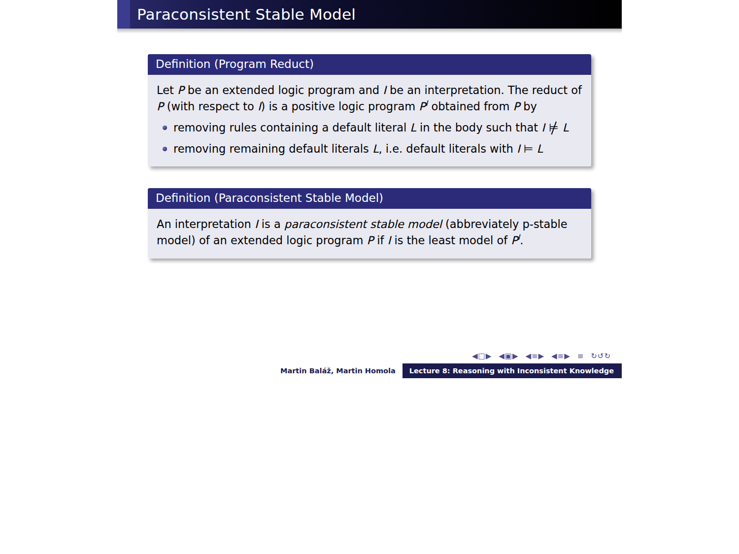Paraconsistent Stable Model
Definition (Program Reduct)
Let P be an extended logic program and I be an interpretation. The reduct of P (with respect to I) is a positive logic program PI obtained from P by
removing rules containing a default literal L in the body such that I ⊨ L
removing remaining default literals L, i.e. default literals with I ⊨ L
Definition (Paraconsistent Stable Model)
An interpretation I is a paraconsistent stable model (abbreviately p-stable model) of an extended logic program P if I is the least model of PI.
◀□▶ ◀▣▶ ◀≡▶ ◀≡▶ ≡ ↻↺↻
Martin Baláž, Martin Homola
Lecture 8: Reasoning with Inconsistent Knowledge